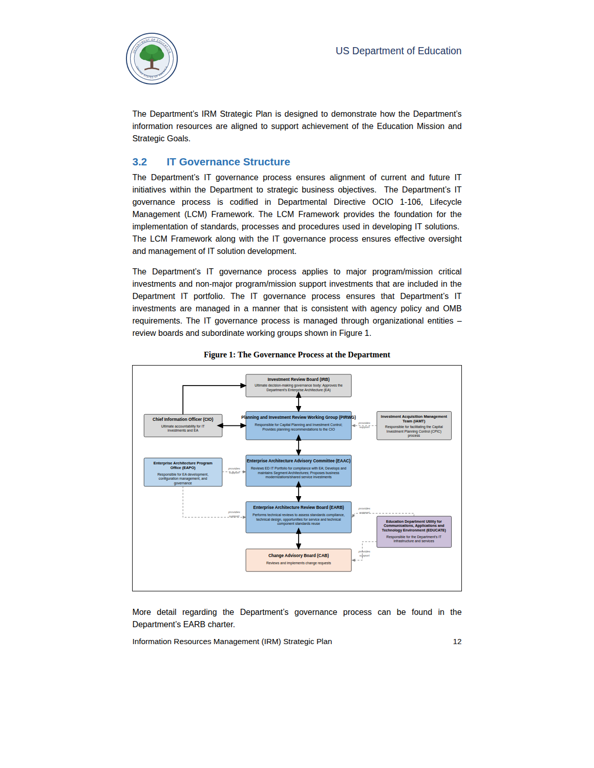DEPARTMENT OF EDUCATION UNITED STATES OF AMERICA
US Department of Education
The Department’s IRM Strategic Plan is designed to demonstrate how the Department’s information resources are aligned to support achievement of the Education Mission and Strategic Goals.
3.2 IT Governance Structure
The Department’s IT governance process ensures alignment of current and future IT initiatives within the Department to strategic business objectives. The Department’s IT governance process is codified in Departmental Directive OCIO 1-106, Lifecycle Management (LCM) Framework. The LCM Framework provides the foundation for the implementation of standards, processes and procedures used in developing IT solutions. The LCM Framework along with the IT governance process ensures effective oversight and management of IT solution development.
The Department’s IT governance process applies to major program/mission critical investments and non-major program/mission support investments that are included in the Department IT portfolio. The IT governance process ensures that Department’s IT investments are managed in a manner that is consistent with agency policy and OMB requirements. The IT governance process is managed through organizational entities – review boards and subordinate working groups shown in Figure 1.
Figure 1: The Governance Process at the Department
Investment Review Board (IRB) Ultimate decision-making governance body: Approves the Department’s Enterprise Architecture (EA) Chief Information Officer (CIO) Ultimate accountability for IT investments and EA Planning and Investment Review Working Group (PIRWG) Responsible for Capital Planning and Investment Control; Provides planning recommendations to the CIO Investment Acquisition Management Team (IAMT) Responsible for facilitating the Capital Investment Planning Control (CPIC) process Enterprise Architecture Program Office (EAPO) Responsible for EA development, configuration management, and governance Enterprise Architecture Advisory Committee (EAAC) Reviews ED IT Portfolio for compliance with EA; Develops and maintains Segment Architectures; Proposes business modernizations/shared service investments Enterprise Architecture Review Board (EARB) Performs technical reviews to assess standards compliance, technical design, opportunities for service and technical component standards reuse Education Department Utility for Communications, Applications and Technology Environment (EDUCATE) Responsible for the Department’s IT infrastructure and services Change Advisory Board (CAB) Reviews and implements change requests provides support provides support provides support provides support provides support
More detail regarding the Department’s governance process can be found in the Department’s EARB charter.
Information Resources Management (IRM) Strategic Plan 12